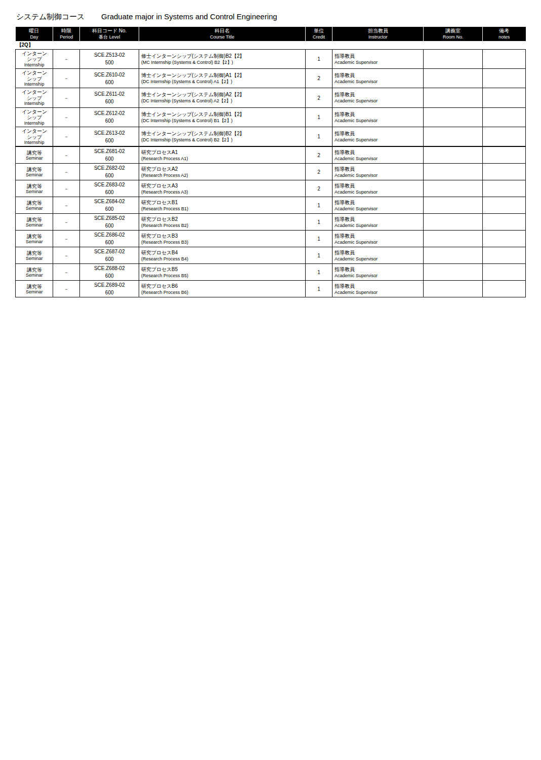システム制御コースGraduate major in Systems and Control Engineering
| 曜日 Day | 時限 Period | 科目コード No. 番台 Level | 科目名 Course Title | 単位 Credit | 担当教員 Instructor | 講義室 Room No. | 備考 notes |
| --- | --- | --- | --- | --- | --- | --- | --- |
| 【2Q】 |
| インターン シップ Internship | － | SCE.Z513-02 500 | 修士インターンシップ(システム制御)B2【2】 (MC Internship (Systems & Control) B2【2】) | 1 | 指導教員 Academic Supervisor | | |
| インターン シップ Internship | － | SCE.Z610-02 600 | 博士インターンシップ(システム制御)A1【2】 (DC Internship (Systems & Control) A1【2】) | 2 | 指導教員 Academic Supervisor | | |
| インターン シップ Internship | － | SCE.Z611-02 600 | 博士インターンシップ(システム制御)A2【2】 (DC Internship (Systems & Control) A2【2】) | 2 | 指導教員 Academic Supervisor | | |
| インターン シップ Internship | － | SCE.Z612-02 600 | 博士インターンシップ(システム制御)B1【2】 (DC Internship (Systems & Control) B1【2】) | 1 | 指導教員 Academic Supervisor | | |
| インターン シップ Internship | － | SCE.Z613-02 600 | 博士インターンシップ(システム制御)B2【2】 (DC Internship (Systems & Control) B2【2】) | 1 | 指導教員 Academic Supervisor | | |
| 講究等 Seminar | － | SCE.Z681-02 600 | 研究プロセスA1 (Research Process A1) | 2 | 指導教員 Academic Supervisor | | |
| 講究等 Seminar | － | SCE.Z682-02 600 | 研究プロセスA2 (Research Process A2) | 2 | 指導教員 Academic Supervisor | | |
| 講究等 Seminar | － | SCE.Z683-02 600 | 研究プロセスA3 (Research Process A3) | 2 | 指導教員 Academic Supervisor | | |
| 講究等 Seminar | － | SCE.Z684-02 600 | 研究プロセスB1 (Research Process B1) | 1 | 指導教員 Academic Supervisor | | |
| 講究等 Seminar | － | SCE.Z685-02 600 | 研究プロセスB2 (Research Process B2) | 1 | 指導教員 Academic Supervisor | | |
| 講究等 Seminar | － | SCE.Z686-02 600 | 研究プロセスB3 (Research Process B3) | 1 | 指導教員 Academic Supervisor | | |
| 講究等 Seminar | － | SCE.Z687-02 600 | 研究プロセスB4 (Research Process B4) | 1 | 指導教員 Academic Supervisor | | |
| 講究等 Seminar | － | SCE.Z688-02 600 | 研究プロセスB5 (Research Process B5) | 1 | 指導教員 Academic Supervisor | | |
| 講究等 Seminar | － | SCE.Z689-02 600 | 研究プロセスB6 (Research Process B6) | 1 | 指導教員 Academic Supervisor | | |